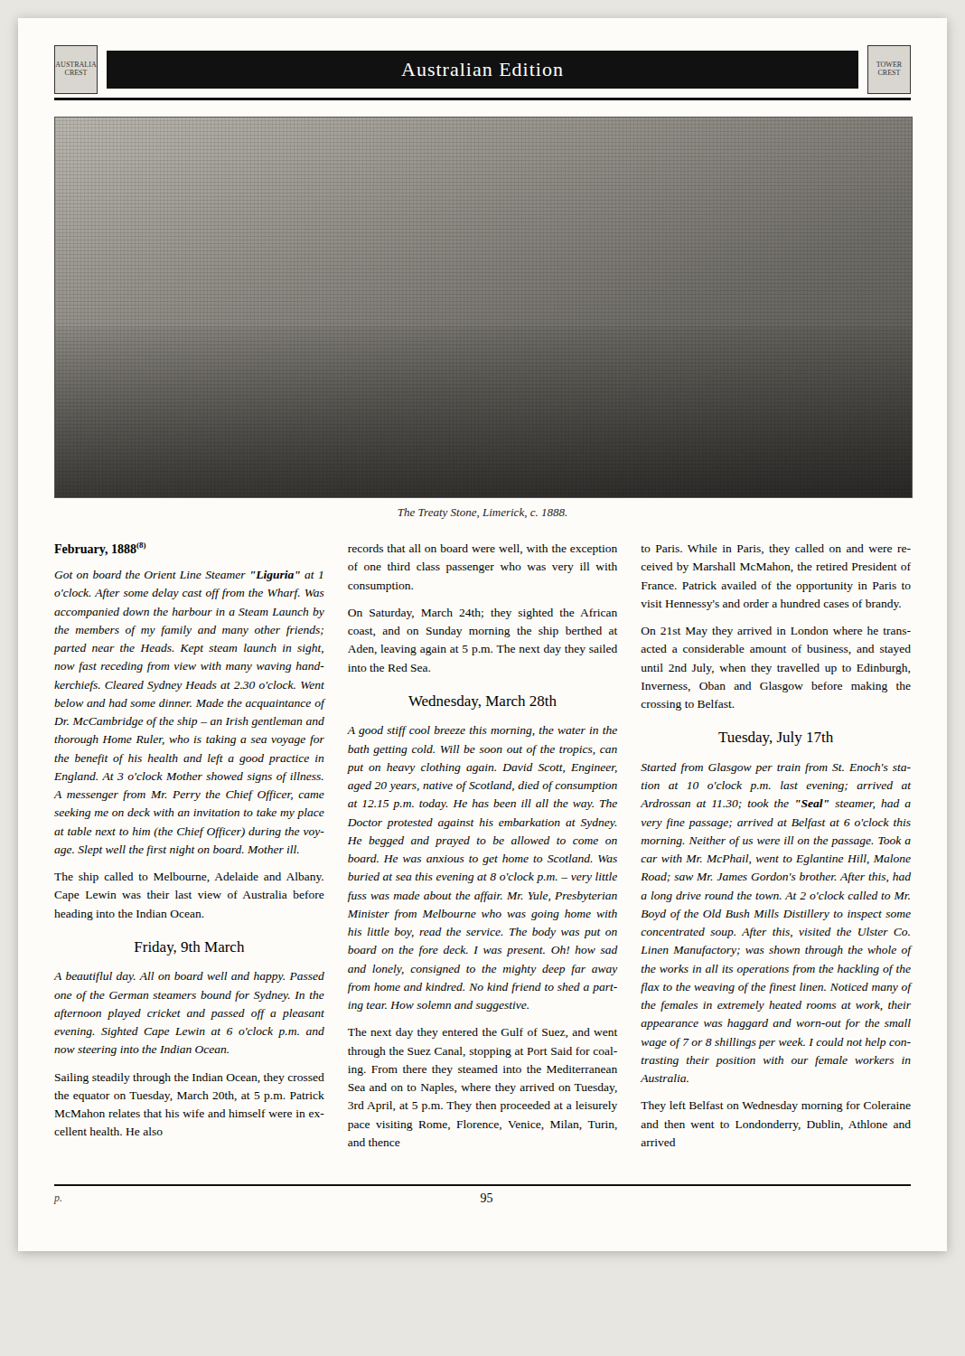AUSTRALIA
CREST
Australian Edition
TOWER
CREST
The Treaty Stone, Limerick, c. 1888.
February, 1888(8)
Got on board the Orient Line Steamer "Liguria" at 1 o'clock. After some delay cast off from the Wharf. Was accompanied down the harbour in a Steam Launch by the members of my family and many other friends; parted near the Heads. Kept steam launch in sight, now fast receding from view with many waving handkerchiefs. Cleared Sydney Heads at 2.30 o'clock. Went below and had some dinner. Made the acquaintance of Dr. McCambridge of the ship – an Irish gentleman and thorough Home Ruler, who is taking a sea voyage for the benefit of his health and left a good practice in England. At 3 o'clock Mother showed signs of illness. A messenger from Mr. Perry the Chief Officer, came seeking me on deck with an invitation to take my place at table next to him (the Chief Officer) during the voyage. Slept well the first night on board. Mother ill.
The ship called to Melbourne, Adelaide and Albany. Cape Lewin was their last view of Australia before heading into the Indian Ocean.
Friday, 9th March
A beautiflul day. All on board well and happy. Passed one of the German steamers bound for Sydney. In the afternoon played cricket and passed off a pleasant evening. Sighted Cape Lewin at 6 o'clock p.m. and now steering into the Indian Ocean.
Sailing steadily through the Indian Ocean, they crossed the equator on Tuesday, March 20th, at 5 p.m. Patrick McMahon relates that his wife and himself were in excellent health. He also
records that all on board were well, with the exception of one third class passenger who was very ill with consumption.
On Saturday, March 24th; they sighted the African coast, and on Sunday morning the ship berthed at Aden, leaving again at 5 p.m. The next day they sailed into the Red Sea.
Wednesday, March 28th
A good stiff cool breeze this morning, the water in the bath getting cold. Will be soon out of the tropics, can put on heavy clothing again. David Scott, Engineer, aged 20 years, native of Scotland, died of consumption at 12.15 p.m. today. He has been ill all the way. The Doctor protested against his embarkation at Sydney. He begged and prayed to be allowed to come on board. He was anxious to get home to Scotland. Was buried at sea this evening at 8 o'clock p.m. – very little fuss was made about the affair. Mr. Yule, Presbyterian Minister from Melbourne who was going home with his little boy, read the service. The body was put on board on the fore deck. I was present. Oh! how sad and lonely, consigned to the mighty deep far away from home and kindred. No kind friend to shed a parting tear. How solemn and suggestive.
The next day they entered the Gulf of Suez, and went through the Suez Canal, stopping at Port Said for coaling. From there they steamed into the Mediterranean Sea and on to Naples, where they arrived on Tuesday, 3rd April, at 5 p.m. They then proceeded at a leisurely pace visiting Rome, Florence, Venice, Milan, Turin, and thence
to Paris. While in Paris, they called on and were received by Marshall McMahon, the retired President of France. Patrick availed of the opportunity in Paris to visit Hennessy's and order a hundred cases of brandy.
On 21st May they arrived in London where he transacted a considerable amount of business, and stayed until 2nd July, when they travelled up to Edinburgh, Inverness, Oban and Glasgow before making the crossing to Belfast.
Tuesday, July 17th
Started from Glasgow per train from St. Enoch's station at 10 o'clock p.m. last evening; arrived at Ardrossan at 11.30; took the "Seal" steamer, had a very fine passage; arrived at Belfast at 6 o'clock this morning. Neither of us were ill on the passage. Took a car with Mr. McPhail, went to Eglantine Hill, Malone Road; saw Mr. James Gordon's brother. After this, had a long drive round the town. At 2 o'clock called to Mr. Boyd of the Old Bush Mills Distillery to inspect some concentrated soup. After this, visited the Ulster Co. Linen Manufactory; was shown through the whole of the works in all its operations from the hackling of the flax to the weaving of the finest linen. Noticed many of the females in extremely heated rooms at work, their appearance was haggard and worn-out for the small wage of 7 or 8 shillings per week. I could not help contrasting their position with our female workers in Australia.
They left Belfast on Wednesday morning for Coleraine and then went to Londonderry, Dublin, Athlone and arrived
p. 95